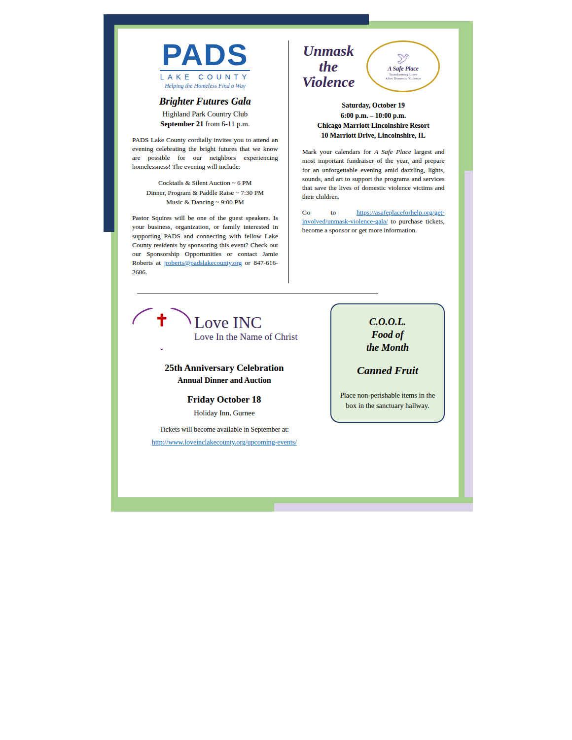PADS
LAKE COUNTY
Helping the Homeless Find a Way
Brighter Futures Gala
Highland Park Country Club
September 21 from 6-11 p.m.
PADS Lake County cordially invites you to attend an evening celebrating the bright futures that we know are possible for our neighbors experiencing homelessness! The evening will include:
Cocktails & Silent Auction ~ 6 PM
Dinner, Program & Paddle Raise ~ 7:30 PM
Music & Dancing ~ 9:00 PM
Pastor Squires will be one of the guest speakers. Is your business, organization, or family interested in supporting PADS and connecting with fellow Lake County residents by sponsoring this event? Check out our Sponsorship Opportunities or contact Jamie Roberts at jroberts@padslakecounty.org or 847-616-2686.
Unmask
the
Violence
🕊
A Safe Place
Transforming Lives
After Domestic Violence
Saturday, October 19
6:00 p.m. – 10:00 p.m.
Chicago Marriott Lincolnshire Resort
10 Marriott Drive, Lincolnshire, IL
Mark your calendars for A Safe Place largest and most important fundraiser of the year, and prepare for an unforgettable evening amid dazzling, lights, sounds, and art to support the programs and services that save the lives of domestic violence victims and their children.
Go to https://asafeplaceforhelp.org/get-involved/unmask-violence-gala/ to purchase tickets, become a sponsor or get more information.
✝
Love INC
Love In the Name of Christ
25th Anniversary Celebration
Annual Dinner and Auction
Friday October 18
Holiday Inn, Gurnee
Tickets will become available in September at:
http://www.loveinclakecounty.org/upcoming-events/
C.O.O.L.
Food of
the Month
Canned Fruit
Place non-perishable items in the box in the sanctuary hallway.